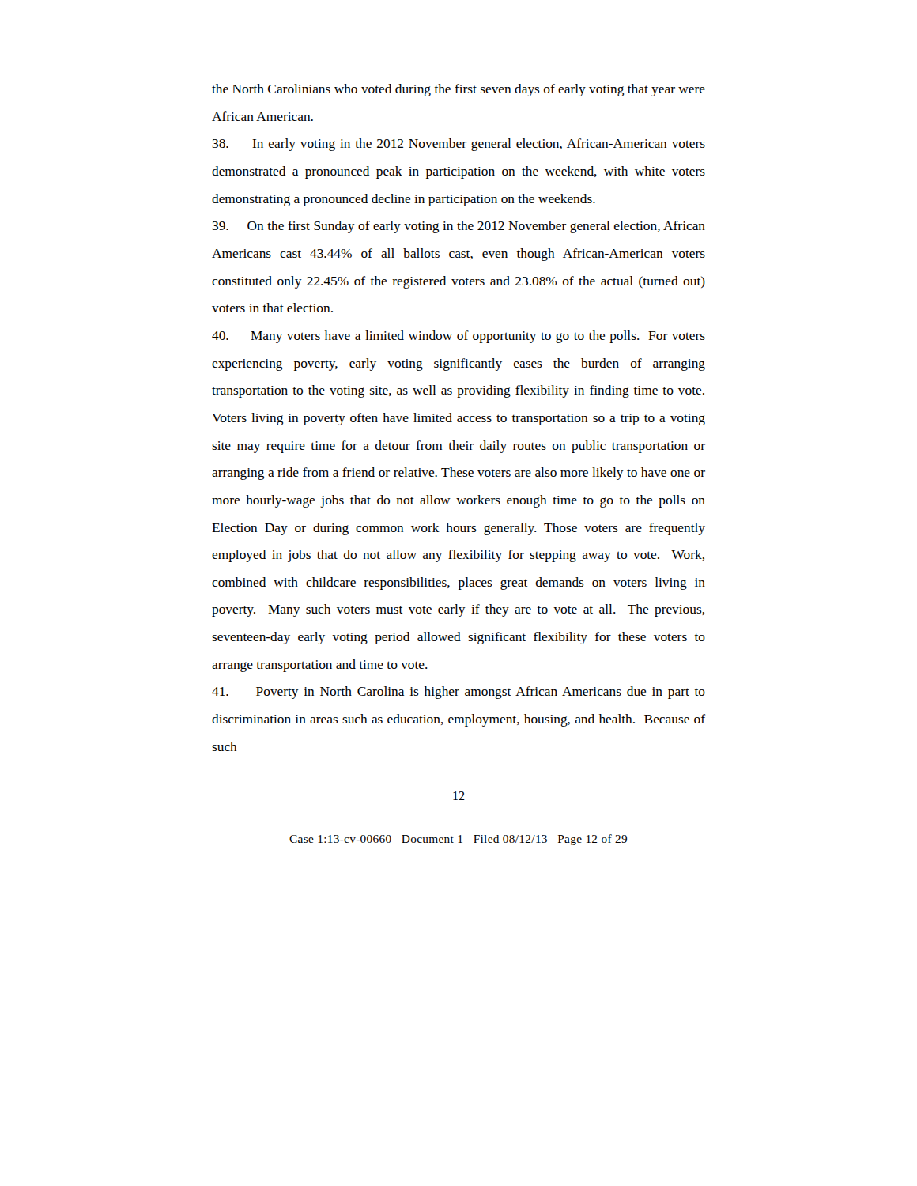the North Carolinians who voted during the first seven days of early voting that year were African American.
38. In early voting in the 2012 November general election, African-American voters demonstrated a pronounced peak in participation on the weekend, with white voters demonstrating a pronounced decline in participation on the weekends.
39. On the first Sunday of early voting in the 2012 November general election, African Americans cast 43.44% of all ballots cast, even though African-American voters constituted only 22.45% of the registered voters and 23.08% of the actual (turned out) voters in that election.
40. Many voters have a limited window of opportunity to go to the polls. For voters experiencing poverty, early voting significantly eases the burden of arranging transportation to the voting site, as well as providing flexibility in finding time to vote. Voters living in poverty often have limited access to transportation so a trip to a voting site may require time for a detour from their daily routes on public transportation or arranging a ride from a friend or relative. These voters are also more likely to have one or more hourly-wage jobs that do not allow workers enough time to go to the polls on Election Day or during common work hours generally. Those voters are frequently employed in jobs that do not allow any flexibility for stepping away to vote. Work, combined with childcare responsibilities, places great demands on voters living in poverty. Many such voters must vote early if they are to vote at all. The previous, seventeen-day early voting period allowed significant flexibility for these voters to arrange transportation and time to vote.
41. Poverty in North Carolina is higher amongst African Americans due in part to discrimination in areas such as education, employment, housing, and health. Because of such
12
Case 1:13-cv-00660 Document 1 Filed 08/12/13 Page 12 of 29